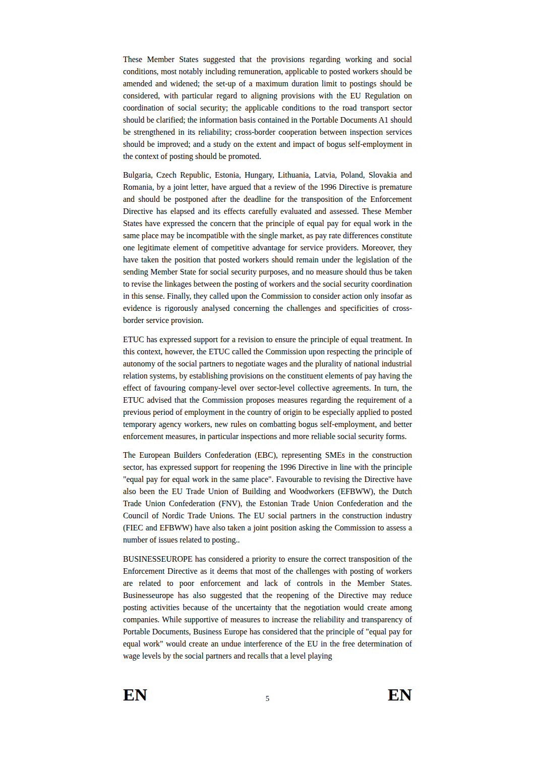These Member States suggested that the provisions regarding working and social conditions, most notably including remuneration, applicable to posted workers should be amended and widened; the set-up of a maximum duration limit to postings should be considered, with particular regard to aligning provisions with the EU Regulation on coordination of social security; the applicable conditions to the road transport sector should be clarified; the information basis contained in the Portable Documents A1 should be strengthened in its reliability; cross-border cooperation between inspection services should be improved; and a study on the extent and impact of bogus self-employment in the context of posting should be promoted.
Bulgaria, Czech Republic, Estonia, Hungary, Lithuania, Latvia, Poland, Slovakia and Romania, by a joint letter, have argued that a review of the 1996 Directive is premature and should be postponed after the deadline for the transposition of the Enforcement Directive has elapsed and its effects carefully evaluated and assessed. These Member States have expressed the concern that the principle of equal pay for equal work in the same place may be incompatible with the single market, as pay rate differences constitute one legitimate element of competitive advantage for service providers. Moreover, they have taken the position that posted workers should remain under the legislation of the sending Member State for social security purposes, and no measure should thus be taken to revise the linkages between the posting of workers and the social security coordination in this sense. Finally, they called upon the Commission to consider action only insofar as evidence is rigorously analysed concerning the challenges and specificities of cross-border service provision.
ETUC has expressed support for a revision to ensure the principle of equal treatment. In this context, however, the ETUC called the Commission upon respecting the principle of autonomy of the social partners to negotiate wages and the plurality of national industrial relation systems, by establishing provisions on the constituent elements of pay having the effect of favouring company-level over sector-level collective agreements. In turn, the ETUC advised that the Commission proposes measures regarding the requirement of a previous period of employment in the country of origin to be especially applied to posted temporary agency workers, new rules on combatting bogus self-employment, and better enforcement measures, in particular inspections and more reliable social security forms.
The European Builders Confederation (EBC), representing SMEs in the construction sector, has expressed support for reopening the 1996 Directive in line with the principle "equal pay for equal work in the same place". Favourable to revising the Directive have also been the EU Trade Union of Building and Woodworkers (EFBWW), the Dutch Trade Union Confederation (FNV), the Estonian Trade Union Confederation and the Council of Nordic Trade Unions. The EU social partners in the construction industry (FIEC and EFBWW) have also taken a joint position asking the Commission to assess a number of issues related to posting..
BUSINESSEUROPE has considered a priority to ensure the correct transposition of the Enforcement Directive as it deems that most of the challenges with posting of workers are related to poor enforcement and lack of controls in the Member States. Businesseurope has also suggested that the reopening of the Directive may reduce posting activities because of the uncertainty that the negotiation would create among companies. While supportive of measures to increase the reliability and transparency of Portable Documents, Business Europe has considered that the principle of "equal pay for equal work" would create an undue interference of the EU in the free determination of wage levels by the social partners and recalls that a level playing
EN 5 EN